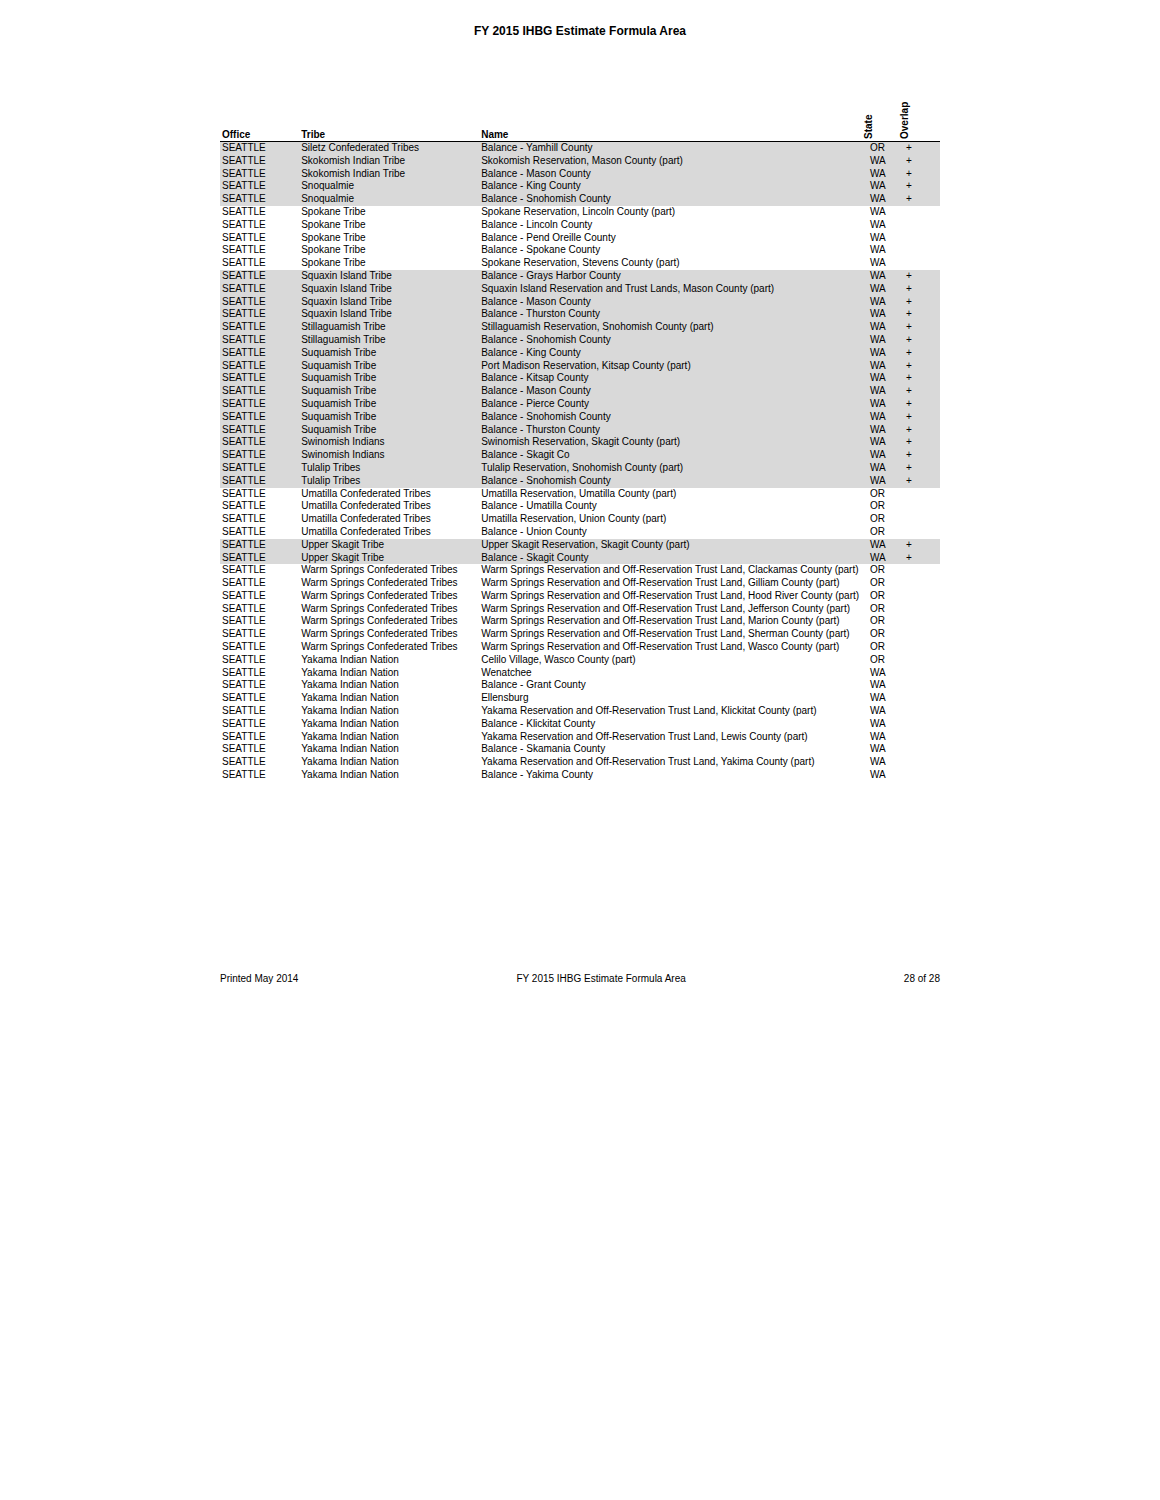FY 2015 IHBG Estimate Formula Area
| Office | Tribe | Name | State | Overlap |
| --- | --- | --- | --- | --- |
| SEATTLE | Siletz Confederated Tribes | Balance - Yamhill County | OR | + |
| SEATTLE | Skokomish Indian Tribe | Skokomish Reservation, Mason County (part) | WA | + |
| SEATTLE | Skokomish Indian Tribe | Balance - Mason County | WA | + |
| SEATTLE | Snoqualmie | Balance - King County | WA | + |
| SEATTLE | Snoqualmie | Balance - Snohomish County | WA | + |
| SEATTLE | Spokane Tribe | Spokane Reservation, Lincoln County (part) | WA | |
| SEATTLE | Spokane Tribe | Balance - Lincoln County | WA | |
| SEATTLE | Spokane Tribe | Balance - Pend Oreille County | WA | |
| SEATTLE | Spokane Tribe | Balance - Spokane County | WA | |
| SEATTLE | Spokane Tribe | Spokane Reservation, Stevens County (part) | WA | |
| SEATTLE | Squaxin Island Tribe | Balance - Grays Harbor County | WA | + |
| SEATTLE | Squaxin Island Tribe | Squaxin Island Reservation and Trust Lands, Mason County (part) | WA | + |
| SEATTLE | Squaxin Island Tribe | Balance - Mason County | WA | + |
| SEATTLE | Squaxin Island Tribe | Balance - Thurston County | WA | + |
| SEATTLE | Stillaguamish Tribe | Stillaguamish Reservation, Snohomish County (part) | WA | + |
| SEATTLE | Stillaguamish Tribe | Balance - Snohomish County | WA | + |
| SEATTLE | Suquamish Tribe | Balance - King County | WA | + |
| SEATTLE | Suquamish Tribe | Port Madison Reservation, Kitsap County (part) | WA | + |
| SEATTLE | Suquamish Tribe | Balance - Kitsap County | WA | + |
| SEATTLE | Suquamish Tribe | Balance - Mason County | WA | + |
| SEATTLE | Suquamish Tribe | Balance - Pierce County | WA | + |
| SEATTLE | Suquamish Tribe | Balance - Snohomish County | WA | + |
| SEATTLE | Suquamish Tribe | Balance - Thurston County | WA | + |
| SEATTLE | Swinomish Indians | Swinomish Reservation, Skagit County (part) | WA | + |
| SEATTLE | Swinomish Indians | Balance - Skagit Co | WA | + |
| SEATTLE | Tulalip Tribes | Tulalip Reservation, Snohomish County (part) | WA | + |
| SEATTLE | Tulalip Tribes | Balance - Snohomish County | WA | + |
| SEATTLE | Umatilla Confederated Tribes | Umatilla Reservation, Umatilla County (part) | OR | |
| SEATTLE | Umatilla Confederated Tribes | Balance - Umatilla County | OR | |
| SEATTLE | Umatilla Confederated Tribes | Umatilla Reservation, Union County (part) | OR | |
| SEATTLE | Umatilla Confederated Tribes | Balance - Union County | OR | |
| SEATTLE | Upper Skagit Tribe | Upper Skagit Reservation, Skagit County (part) | WA | + |
| SEATTLE | Upper Skagit Tribe | Balance - Skagit County | WA | + |
| SEATTLE | Warm Springs Confederated Tribes | Warm Springs Reservation and Off-Reservation Trust Land, Clackamas County (part) | OR | |
| SEATTLE | Warm Springs Confederated Tribes | Warm Springs Reservation and Off-Reservation Trust Land, Gilliam County (part) | OR | |
| SEATTLE | Warm Springs Confederated Tribes | Warm Springs Reservation and Off-Reservation Trust Land, Hood River County (part) | OR | |
| SEATTLE | Warm Springs Confederated Tribes | Warm Springs Reservation and Off-Reservation Trust Land, Jefferson County (part) | OR | |
| SEATTLE | Warm Springs Confederated Tribes | Warm Springs Reservation and Off-Reservation Trust Land, Marion County (part) | OR | |
| SEATTLE | Warm Springs Confederated Tribes | Warm Springs Reservation and Off-Reservation Trust Land, Sherman County (part) | OR | |
| SEATTLE | Warm Springs Confederated Tribes | Warm Springs Reservation and Off-Reservation Trust Land, Wasco County (part) | OR | |
| SEATTLE | Yakama Indian Nation | Celilo Village, Wasco County (part) | OR | |
| SEATTLE | Yakama Indian Nation | Wenatchee | WA | |
| SEATTLE | Yakama Indian Nation | Balance - Grant County | WA | |
| SEATTLE | Yakama Indian Nation | Ellensburg | WA | |
| SEATTLE | Yakama Indian Nation | Yakama Reservation and Off-Reservation Trust Land, Klickitat County (part) | WA | |
| SEATTLE | Yakama Indian Nation | Balance - Klickitat County | WA | |
| SEATTLE | Yakama Indian Nation | Yakama Reservation and Off-Reservation Trust Land, Lewis County (part) | WA | |
| SEATTLE | Yakama Indian Nation | Balance - Skamania County | WA | |
| SEATTLE | Yakama Indian Nation | Yakama Reservation and Off-Reservation Trust Land, Yakima County (part) | WA | |
| SEATTLE | Yakama Indian Nation | Balance - Yakima County | WA | |
Printed May 2014
FY 2015 IHBG Estimate Formula Area
28 of 28